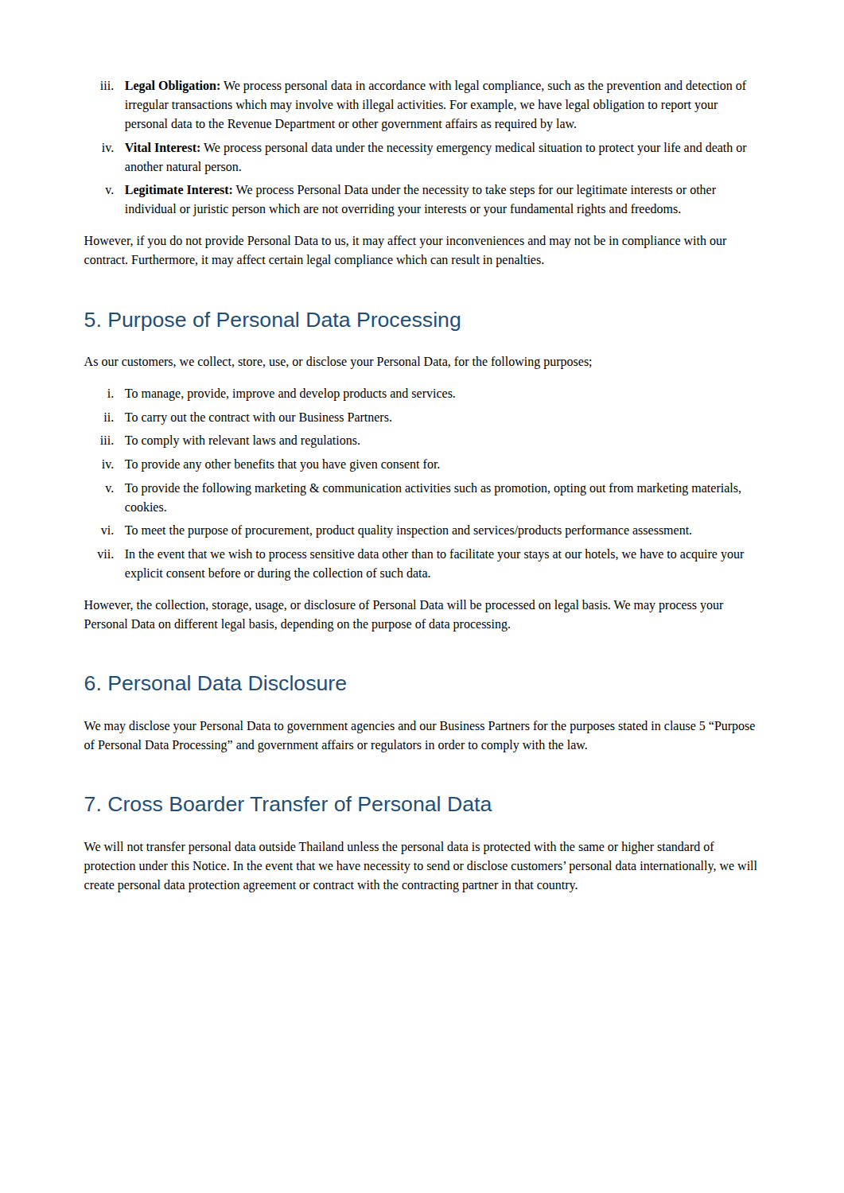Legal Obligation: We process personal data in accordance with legal compliance, such as the prevention and detection of irregular transactions which may involve with illegal activities. For example, we have legal obligation to report your personal data to the Revenue Department or other government affairs as required by law.
Vital Interest: We process personal data under the necessity emergency medical situation to protect your life and death or another natural person.
Legitimate Interest: We process Personal Data under the necessity to take steps for our legitimate interests or other individual or juristic person which are not overriding your interests or your fundamental rights and freedoms.
However, if you do not provide Personal Data to us, it may affect your inconveniences and may not be in compliance with our contract. Furthermore, it may affect certain legal compliance which can result in penalties.
5. Purpose of Personal Data Processing
As our customers, we collect, store, use, or disclose your Personal Data, for the following purposes;
To manage, provide, improve and develop products and services.
To carry out the contract with our Business Partners.
To comply with relevant laws and regulations.
To provide any other benefits that you have given consent for.
To provide the following marketing & communication activities such as promotion, opting out from marketing materials, cookies.
To meet the purpose of procurement, product quality inspection and services/products performance assessment.
In the event that we wish to process sensitive data other than to facilitate your stays at our hotels, we have to acquire your explicit consent before or during the collection of such data.
However, the collection, storage, usage, or disclosure of Personal Data will be processed on legal basis. We may process your Personal Data on different legal basis, depending on the purpose of data processing.
6. Personal Data Disclosure
We may disclose your Personal Data to government agencies and our Business Partners for the purposes stated in clause 5 “Purpose of Personal Data Processing” and government affairs or regulators in order to comply with the law.
7. Cross Boarder Transfer of Personal Data
We will not transfer personal data outside Thailand unless the personal data is protected with the same or higher standard of protection under this Notice. In the event that we have necessity to send or disclose customers’ personal data internationally, we will create personal data protection agreement or contract with the contracting partner in that country.